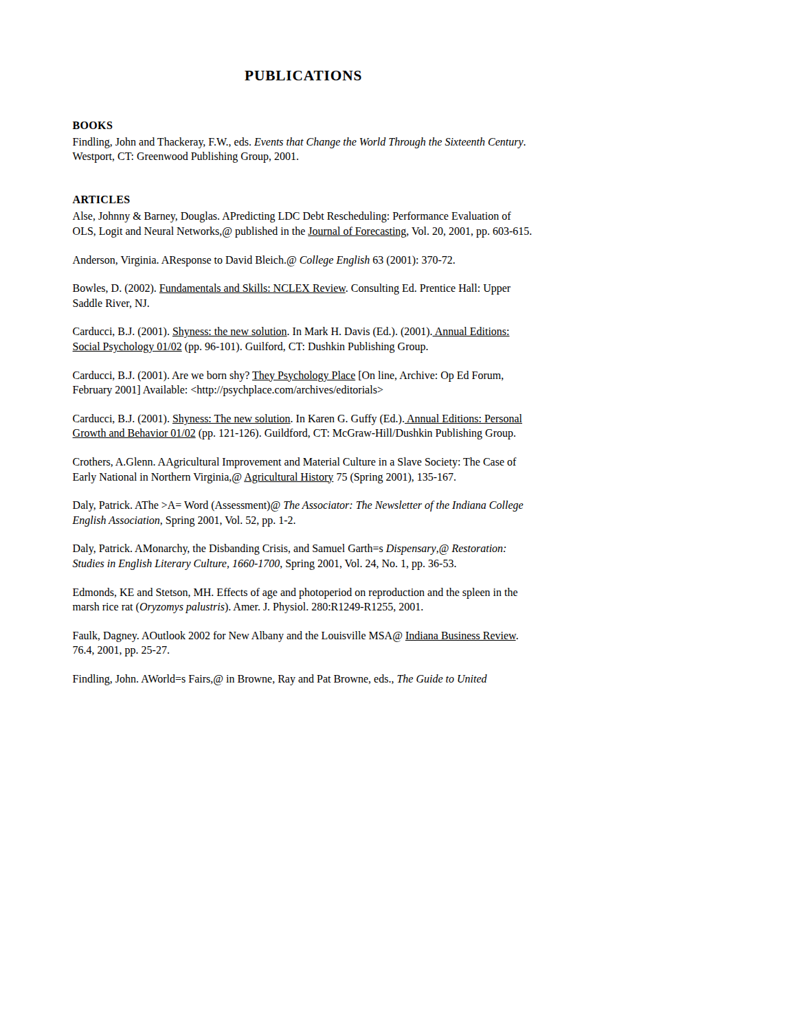PUBLICATIONS
BOOKS
Findling, John and Thackeray, F.W., eds. Events that Change the World Through the Sixteenth Century. Westport, CT: Greenwood Publishing Group, 2001.
ARTICLES
Alse, Johnny & Barney, Douglas. APredicting LDC Debt Rescheduling: Performance Evaluation of OLS, Logit and Neural Networks,@ published in the Journal of Forecasting, Vol. 20, 2001, pp. 603-615.
Anderson, Virginia. AResponse to David Bleich.@ College English 63 (2001): 370-72.
Bowles, D. (2002). Fundamentals and Skills: NCLEX Review. Consulting Ed. Prentice Hall: Upper Saddle River, NJ.
Carducci, B.J. (2001). Shyness: the new solution. In Mark H. Davis (Ed.). (2001). Annual Editions: Social Psychology 01/02 (pp. 96-101). Guilford, CT: Dushkin Publishing Group.
Carducci, B.J. (2001). Are we born shy? They Psychology Place [On line, Archive: Op Ed Forum, February 2001] Available: <http://psychplace.com/archives/editorials>
Carducci, B.J. (2001). Shyness: The new solution. In Karen G. Guffy (Ed.). Annual Editions: Personal Growth and Behavior 01/02 (pp. 121-126). Guildford, CT: McGraw-Hill/Dushkin Publishing Group.
Crothers, A.Glenn. AAgricultural Improvement and Material Culture in a Slave Society: The Case of Early National in Northern Virginia,@ Agricultural History 75 (Spring 2001), 135-167.
Daly, Patrick. AThe >A= Word (Assessment)@ The Associator: The Newsletter of the Indiana College English Association, Spring 2001, Vol. 52, pp. 1-2.
Daly, Patrick. AMonarchy, the Disbanding Crisis, and Samuel Garth=s Dispensary,@ Restoration: Studies in English Literary Culture, 1660-1700, Spring 2001, Vol. 24, No. 1, pp. 36-53.
Edmonds, KE and Stetson, MH. Effects of age and photoperiod on reproduction and the spleen in the marsh rice rat (Oryzomys palustris). Amer. J. Physiol. 280:R1249-R1255, 2001.
Faulk, Dagney. AOutlook 2002 for New Albany and the Louisville MSA@ Indiana Business Review. 76.4, 2001, pp. 25-27.
Findling, John. AWorld=s Fairs,@ in Browne, Ray and Pat Browne, eds., The Guide to United